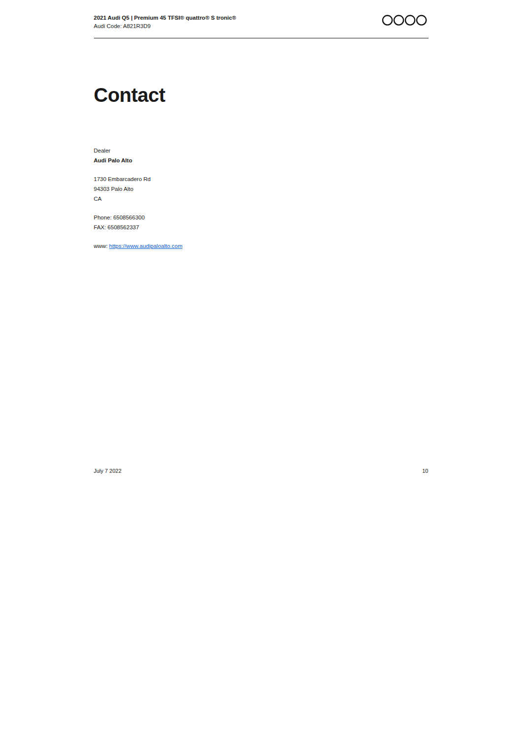2021 Audi Q5 | Premium 45 TFSI® quattro® S tronic®
Audi Code: A821R3D9
Contact
Dealer
Audi Palo Alto
1730 Embarcadero Rd
94303 Palo Alto
CA
Phone: 6508566300
FAX: 6508562337
www: https://www.audipaloalto.com
July 7 2022 10